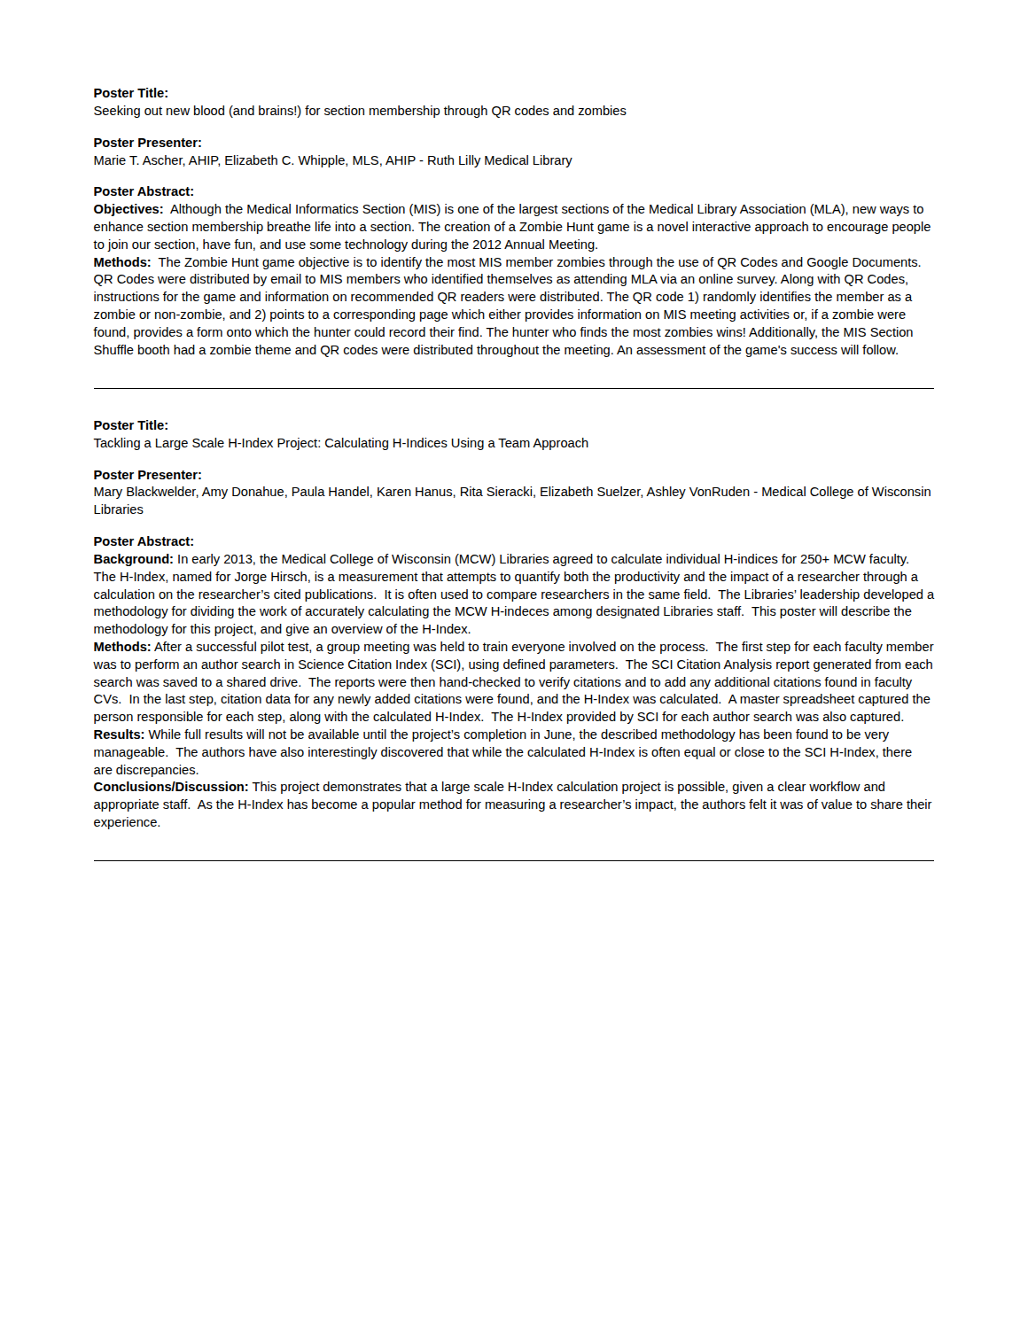Poster Title:
Seeking out new blood (and brains!) for section membership through QR codes and zombies
Poster Presenter:
Marie T. Ascher, AHIP, Elizabeth C. Whipple, MLS, AHIP - Ruth Lilly Medical Library
Poster Abstract:
Objectives: Although the Medical Informatics Section (MIS) is one of the largest sections of the Medical Library Association (MLA), new ways to enhance section membership breathe life into a section. The creation of a Zombie Hunt game is a novel interactive approach to encourage people to join our section, have fun, and use some technology during the 2012 Annual Meeting.
Methods: The Zombie Hunt game objective is to identify the most MIS member zombies through the use of QR Codes and Google Documents. QR Codes were distributed by email to MIS members who identified themselves as attending MLA via an online survey. Along with QR Codes, instructions for the game and information on recommended QR readers were distributed. The QR code 1) randomly identifies the member as a zombie or non-zombie, and 2) points to a corresponding page which either provides information on MIS meeting activities or, if a zombie were found, provides a form onto which the hunter could record their find. The hunter who finds the most zombies wins! Additionally, the MIS Section Shuffle booth had a zombie theme and QR codes were distributed throughout the meeting. An assessment of the game's success will follow.
Poster Title:
Tackling a Large Scale H-Index Project: Calculating H-Indices Using a Team Approach
Poster Presenter:
Mary Blackwelder, Amy Donahue, Paula Handel, Karen Hanus, Rita Sieracki, Elizabeth Suelzer, Ashley VonRuden - Medical College of Wisconsin Libraries
Poster Abstract:
Background: In early 2013, the Medical College of Wisconsin (MCW) Libraries agreed to calculate individual H-indices for 250+ MCW faculty. The H-Index, named for Jorge Hirsch, is a measurement that attempts to quantify both the productivity and the impact of a researcher through a calculation on the researcher’s cited publications. It is often used to compare researchers in the same field. The Libraries’ leadership developed a methodology for dividing the work of accurately calculating the MCW H-indeces among designated Libraries staff. This poster will describe the methodology for this project, and give an overview of the H-Index.
Methods: After a successful pilot test, a group meeting was held to train everyone involved on the process. The first step for each faculty member was to perform an author search in Science Citation Index (SCI), using defined parameters. The SCI Citation Analysis report generated from each search was saved to a shared drive. The reports were then hand-checked to verify citations and to add any additional citations found in faculty CVs. In the last step, citation data for any newly added citations were found, and the H-Index was calculated. A master spreadsheet captured the person responsible for each step, along with the calculated H-Index. The H-Index provided by SCI for each author search was also captured.
Results: While full results will not be available until the project’s completion in June, the described methodology has been found to be very manageable. The authors have also interestingly discovered that while the calculated H-Index is often equal or close to the SCI H-Index, there are discrepancies.
Conclusions/Discussion: This project demonstrates that a large scale H-Index calculation project is possible, given a clear workflow and appropriate staff. As the H-Index has become a popular method for measuring a researcher’s impact, the authors felt it was of value to share their experience.